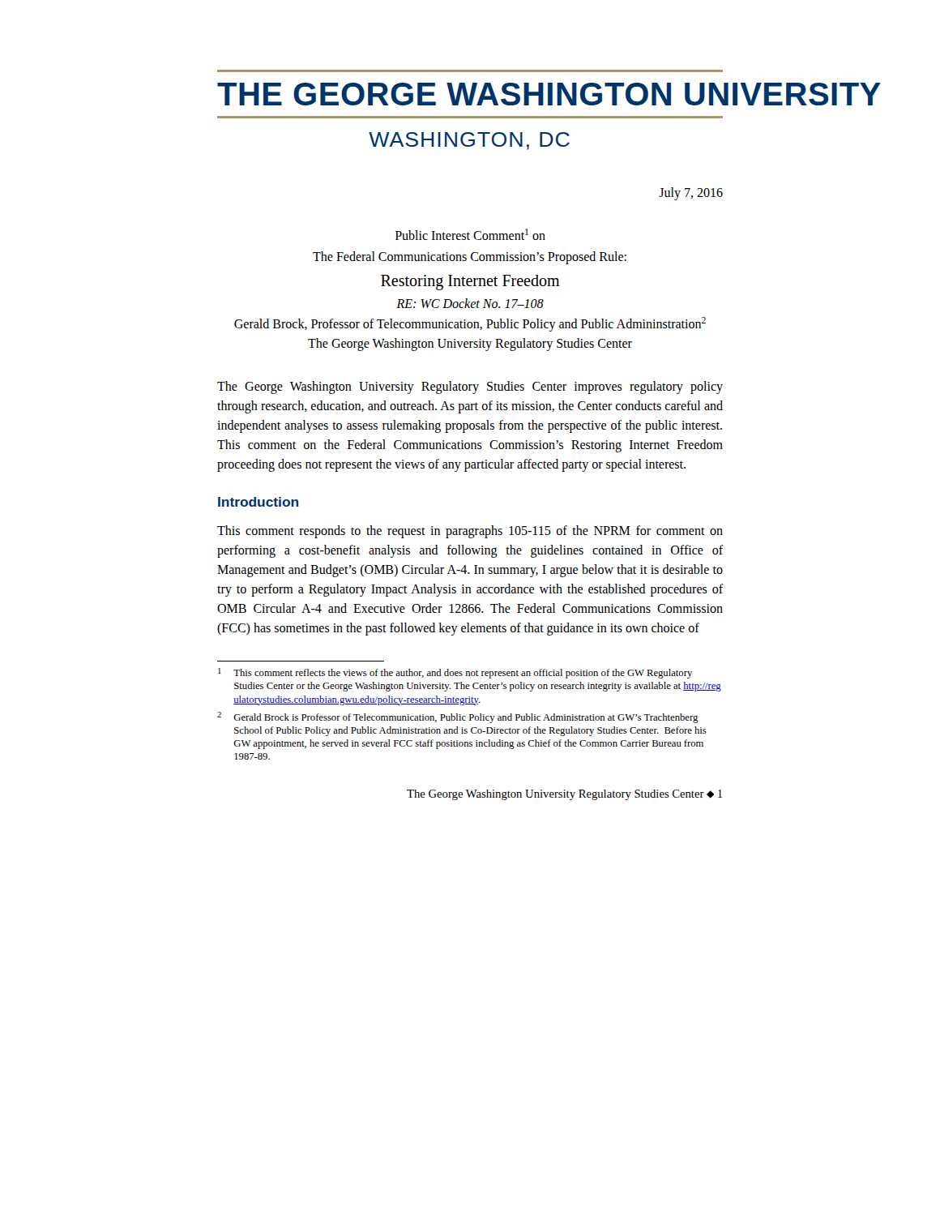THE GEORGE WASHINGTON UNIVERSITY
WASHINGTON, DC
July 7, 2016
Public Interest Comment1 on
The Federal Communications Commission’s Proposed Rule:
Restoring Internet Freedom
RE: WC Docket No. 17–108
Gerald Brock, Professor of Telecommunication, Public Policy and Public Admininstration2
The George Washington University Regulatory Studies Center
The George Washington University Regulatory Studies Center improves regulatory policy through research, education, and outreach. As part of its mission, the Center conducts careful and independent analyses to assess rulemaking proposals from the perspective of the public interest. This comment on the Federal Communications Commission’s Restoring Internet Freedom proceeding does not represent the views of any particular affected party or special interest.
Introduction
This comment responds to the request in paragraphs 105-115 of the NPRM for comment on performing a cost-benefit analysis and following the guidelines contained in Office of Management and Budget’s (OMB) Circular A-4. In summary, I argue below that it is desirable to try to perform a Regulatory Impact Analysis in accordance with the established procedures of OMB Circular A-4 and Executive Order 12866. The Federal Communications Commission (FCC) has sometimes in the past followed key elements of that guidance in its own choice of
1 This comment reflects the views of the author, and does not represent an official position of the GW Regulatory Studies Center or the George Washington University. The Center’s policy on research integrity is available at http://regulatorystudies.columbian.gwu.edu/policy-research-integrity.
2 Gerald Brock is Professor of Telecommunication, Public Policy and Public Administration at GW’s Trachtenberg School of Public Policy and Public Administration and is Co-Director of the Regulatory Studies Center. Before his GW appointment, he served in several FCC staff positions including as Chief of the Common Carrier Bureau from 1987-89.
The George Washington University Regulatory Studies Center ◆ 1